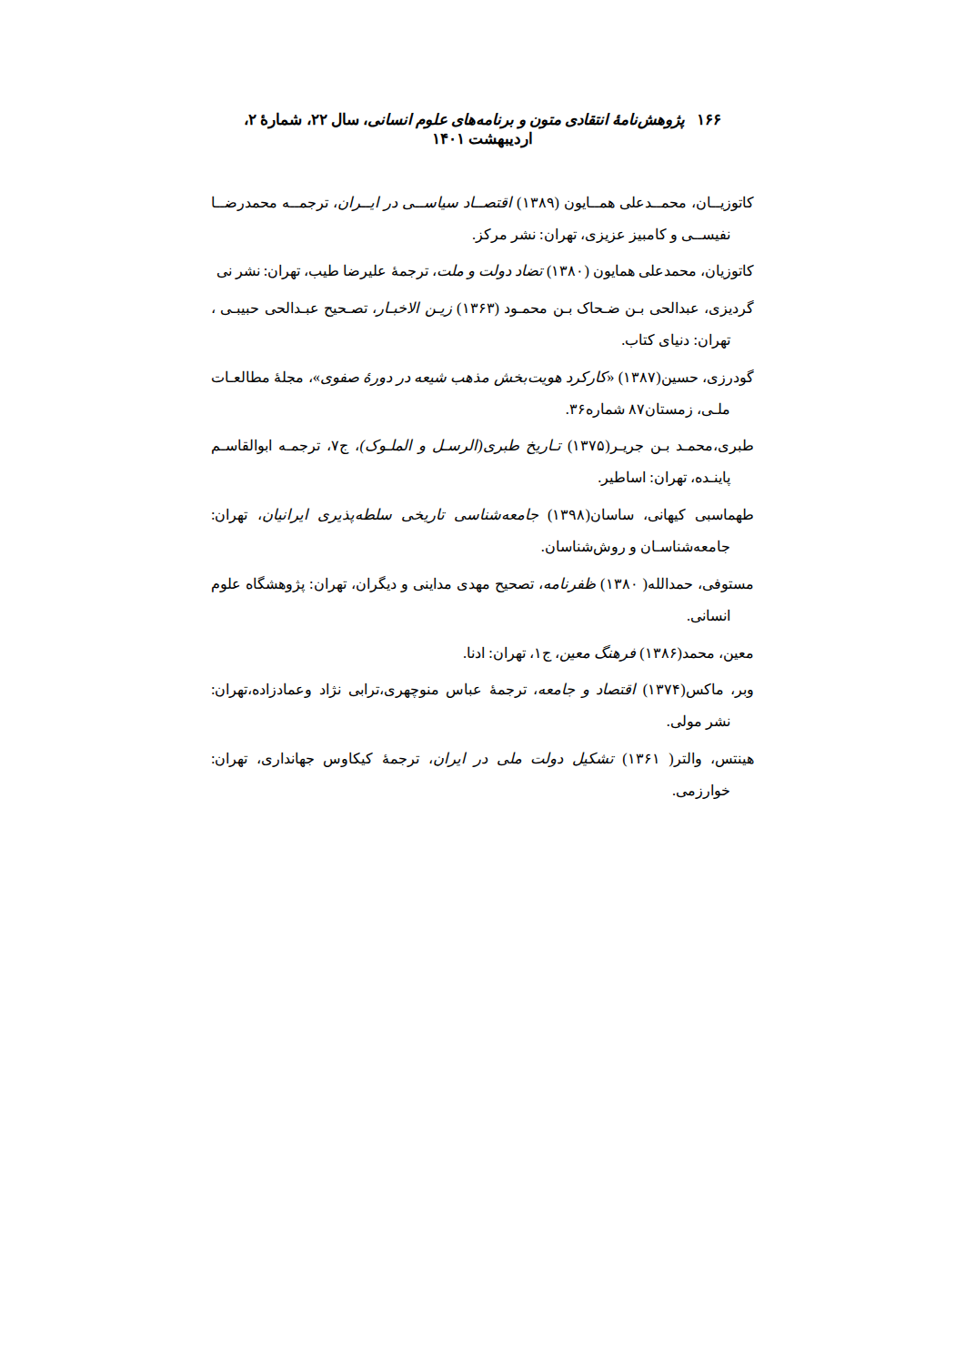۱۶۶ پژوهش‌نامۀ انتقادی متون و برنامه‌های علوم انسانی، سال ۲۲، شمارۀ ۲، اردیبهشت ۱۴۰۱
کاتوزیــان، محمــدعلی همــایون (۱۳۸۹) اقتصــاد سیاســی در ایــران، ترجمــه محمدرضــا نفیســی و کامبیز عزیزی، تهران: نشر مرکز.
کاتوزیان، محمدعلی همایون (۱۳۸۰) تضاد دولت و ملت، ترجمۀ علیرضا طیب، تهران: نشر نی
گردیزی، عبدالحی بـن ضـحاک بـن محمـود (۱۳۶۳) زیـن الاخبـار، تصـحیح عبـدالحی حبیبـی ، تهران: دنیای کتاب.
گودرزی، حسین(۱۳۸۷) «کارکرد هویت‌بخش مذهب شیعه در دورۀ صفوی»، مجلۀ مطالعـات ملـی، زمستان۸۷ شماره۳۶.
طبری،محمـد بـن جریـر(۱۳۷۵) تـاریخ طبری(الرسـل و الملـوک)، ج۷، ترجمـه ابوالقاسـم پاینـده، تهران: اساطیر.
طهماسبی کیهانی، ساسان(۱۳۹۸) جامعه‌شناسی تاریخی سلطه‌پذیری ایرانیان، تهران: جامعه‌شناسـان و روش‌شناسان.
مستوفی، حمدالله( ۱۳۸۰) ظفرنامه، تصحیح مهدی مداینی و دیگران، تهران: پژوهشگاه علوم انسانی.
معین، محمد(۱۳۸۶) فرهنگ معین، ج۱، تهران: ادنا.
وبر، ماکس(۱۳۷۴) اقتصاد و جامعه، ترجمۀ عباس منوچهری،ترابی نژاد وعمادزاده،تهران: نشر مولی.
هینتس، والتر( ۱۳۶۱) تشکیل دولت ملی در ایران، ترجمۀ کیکاوس جهانداری، تهران: خوارزمی.